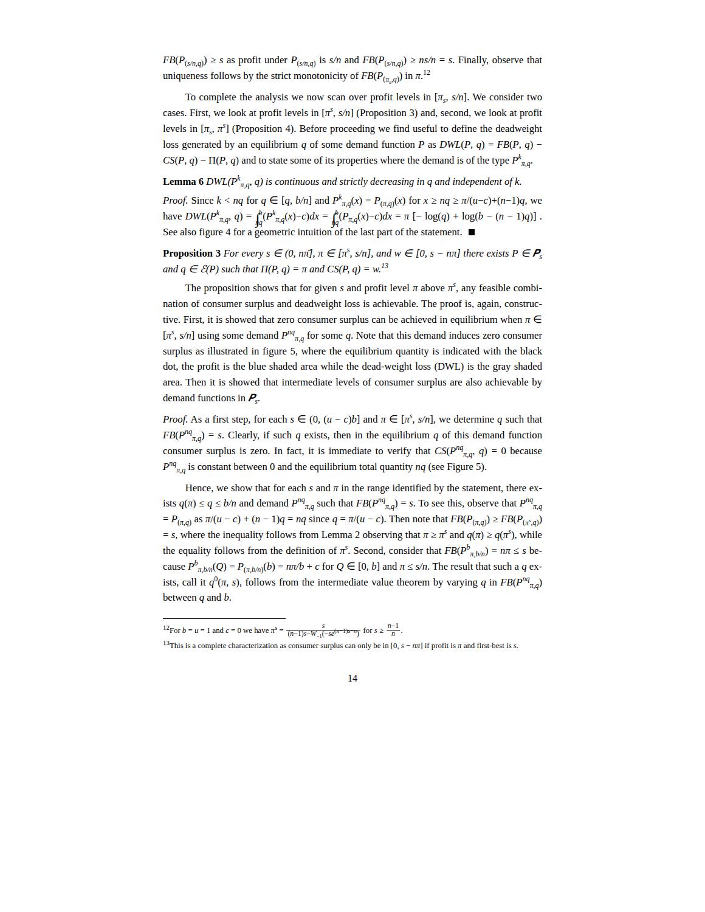FB(P(s/n,q)) ≥ s as profit under P(s/n,q) is s/n and FB(P(s/n,q)) ≥ ns/n = s. Finally, observe that uniqueness follows by the strict monotonicity of FB(P(πs,q)) in π.12
To complete the analysis we now scan over profit levels in [πs, s/n]. We consider two cases. First, we look at profit levels in [πs, s/n] (Proposition 3) and, second, we look at profit levels in [πs, πs] (Proposition 4). Before proceeding we find useful to define the deadweight loss generated by an equilibrium q of some demand function P as DWL(P, q) = FB(P, q) − CS(P, q) − Π(P, q) and to state some of its properties where the demand is of the type Pkπ,q.
Lemma 6 DWL(Pkπ,q, q) is continuous and strictly decreasing in q and independent of k.
Proof. Since k < nq for q ∈ [q, b/n] and Pkπ,q(x) = P(π,q)(x) for x ≥ nq ≥ π/(u−c)+(n−1)q, we have DWL(Pkπ,q, q) = ∫bnq(Pkπ,q(x)−c)dx = ∫bnq(Pπ,q(x)−c)dx = π [− log(q) + log(b − (n − 1)q)] . See also figure 4 for a geometric intuition of the last part of the statement.
Proposition 3 For every s ∈ (0, nπ̄], π ∈ [πs, s/n], and w ∈ [0, s − nπ] there exists P ∈ 𝑷s and q ∈ ℰ(P) such that Π(P, q) = π and CS(P, q) = w.13
The proposition shows that for given s and profit level π above πs, any feasible combination of consumer surplus and deadweight loss is achievable. The proof is, again, constructive. First, it is showed that zero consumer surplus can be achieved in equilibrium when π ∈ [πs, s/n] using some demand Pnqπ,q for some q. Note that this demand induces zero consumer surplus as illustrated in figure 5, where the equilibrium quantity is indicated with the black dot, the profit is the blue shaded area while the dead-weight loss (DWL) is the gray shaded area. Then it is showed that intermediate levels of consumer surplus are also achievable by demand functions in 𝑷s.
Proof. As a first step, for each s ∈ (0, (u − c)b] and π ∈ [πs, s/n], we determine q such that FB(Pnqπ,q) = s. Clearly, if such q exists, then in the equilibrium q of this demand function consumer surplus is zero. In fact, it is immediate to verify that CS(Pnqπ,q, q) = 0 because Pnqπ,q is constant between 0 and the equilibrium total quantity nq (see Figure 5).
Hence, we show that for each s and π in the range identified by the statement, there exists q(π) ≤ q ≤ b/n and demand Pnqπ,q such that FB(Pnqπ,q) = s. To see this, observe that Pnqπ,q = P(π,q) as π/(u − c) + (n − 1)q = nq since q = π/(u − c). Then note that FB(P(π,q)) ≥ FB(P(πs,q)) = s, where the inequality follows from Lemma 2 observing that π ≥ πs and q(π) ≥ q(πs), while the equality follows from the definition of πs. Second, consider that FB(Pbπ,b/n) = nπ ≤ s because Pbπ,b/n(Q) = P(π,b/n)(b) = nπ/b + c for Q ∈ [0, b] and π ≤ s/n. The result that such a q exists, call it q0(π, s), follows from the intermediate value theorem by varying q in FB(Pnqπ,q) between q and b.
12For b = u = 1 and c = 0 we have πs = s(n−1)s−W−1(−se(n−1)s−n) for s ≥ n−1 n.
13This is a complete characterization as consumer surplus can only be in [0, s − nπ] if profit is π and first-best is s.
14